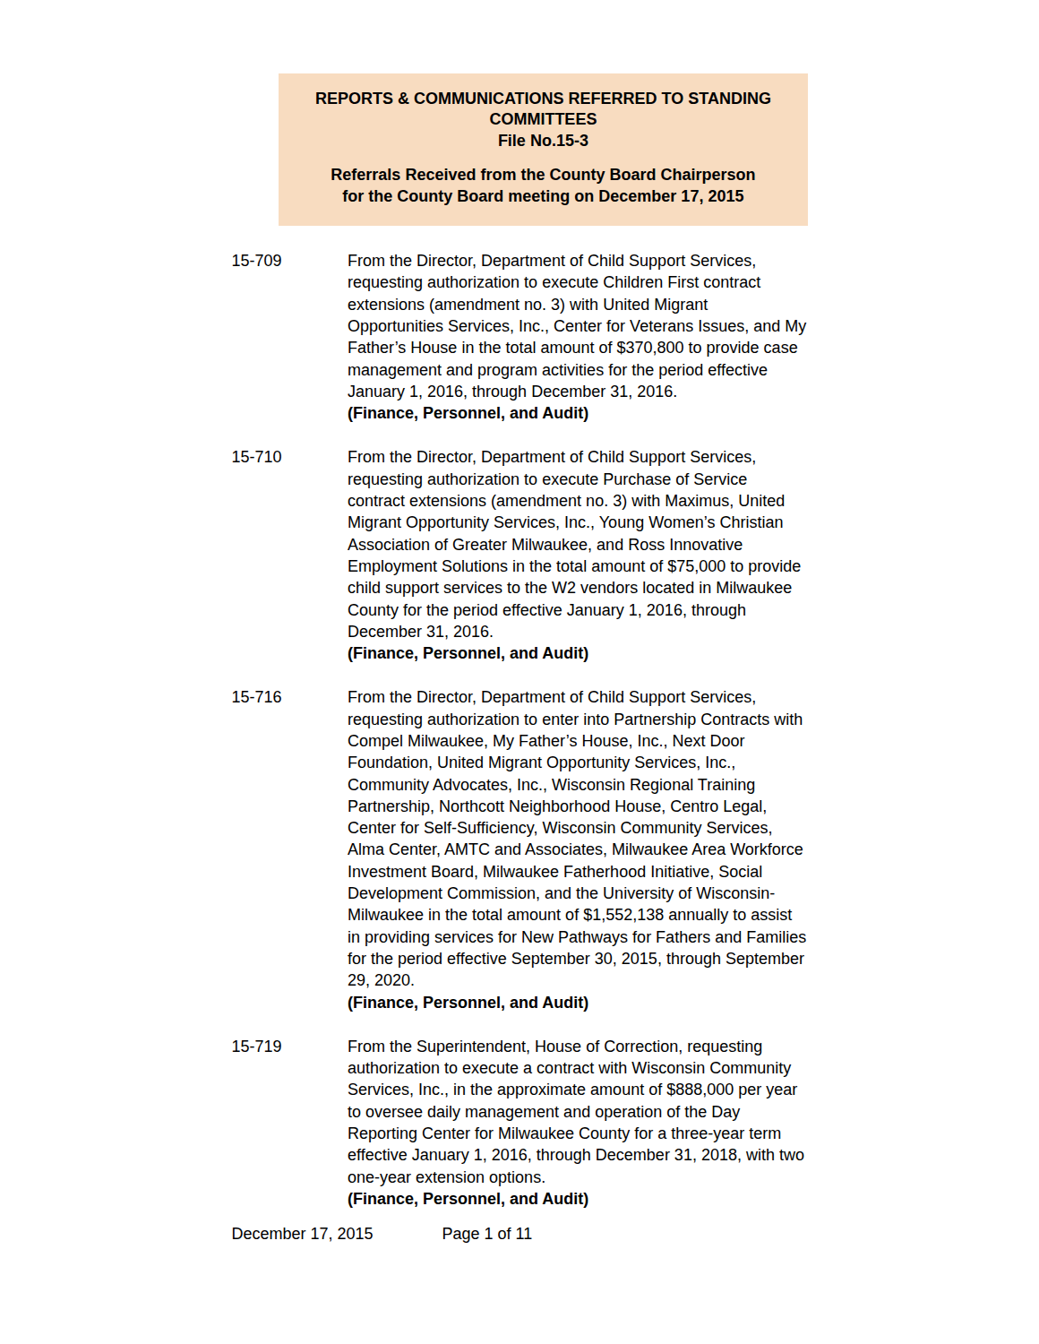REPORTS & COMMUNICATIONS REFERRED TO STANDING COMMITTEES File No.15-3 Referrals Received from the County Board Chairperson for the County Board meeting on December 17, 2015
| 15-709 | From the Director, Department of Child Support Services, requesting authorization to execute Children First contract extensions (amendment no. 3) with United Migrant Opportunities Services, Inc., Center for Veterans Issues, and My Father’s House in the total amount of $370,800 to provide case management and program activities for the period effective January 1, 2016, through December 31, 2016. (Finance, Personnel, and Audit) |
| 15-710 | From the Director, Department of Child Support Services, requesting authorization to execute Purchase of Service contract extensions (amendment no. 3) with Maximus, United Migrant Opportunity Services, Inc., Young Women’s Christian Association of Greater Milwaukee, and Ross Innovative Employment Solutions in the total amount of $75,000 to provide child support services to the W2 vendors located in Milwaukee County for the period effective January 1, 2016, through December 31, 2016. (Finance, Personnel, and Audit) |
| 15-716 | From the Director, Department of Child Support Services, requesting authorization to enter into Partnership Contracts with Compel Milwaukee, My Father’s House, Inc., Next Door Foundation, United Migrant Opportunity Services, Inc., Community Advocates, Inc., Wisconsin Regional Training Partnership, Northcott Neighborhood House, Centro Legal, Center for Self-Sufficiency, Wisconsin Community Services, Alma Center, AMTC and Associates, Milwaukee Area Workforce Investment Board, Milwaukee Fatherhood Initiative, Social Development Commission, and the University of Wisconsin-Milwaukee in the total amount of $1,552,138 annually to assist in providing services for New Pathways for Fathers and Families for the period effective September 30, 2015, through September 29, 2020. (Finance, Personnel, and Audit) |
| 15-719 | From the Superintendent, House of Correction, requesting authorization to execute a contract with Wisconsin Community Services, Inc., in the approximate amount of $888,000 per year to oversee daily management and operation of the Day Reporting Center for Milwaukee County for a three-year term effective January 1, 2016, through December 31, 2018, with two one-year extension options. (Finance, Personnel, and Audit) |
December 17, 2015 Page 1 of 11